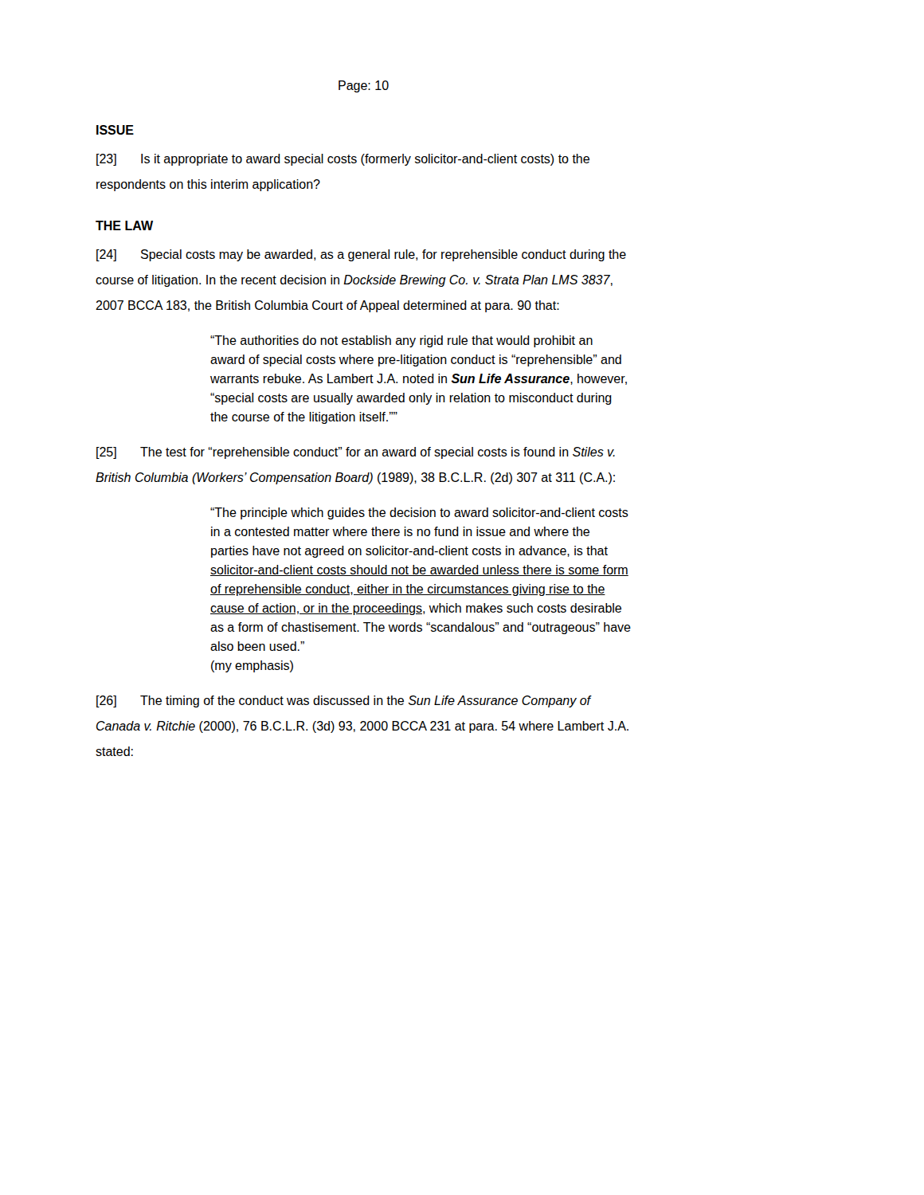Page: 10
ISSUE
[23] Is it appropriate to award special costs (formerly solicitor-and-client costs) to the respondents on this interim application?
THE LAW
[24] Special costs may be awarded, as a general rule, for reprehensible conduct during the course of litigation. In the recent decision in Dockside Brewing Co. v. Strata Plan LMS 3837, 2007 BCCA 183, the British Columbia Court of Appeal determined at para. 90 that:
“The authorities do not establish any rigid rule that would prohibit an award of special costs where pre-litigation conduct is “reprehensible” and warrants rebuke. As Lambert J.A. noted in Sun Life Assurance, however, “special costs are usually awarded only in relation to misconduct during the course of the litigation itself.””
[25] The test for “reprehensible conduct” for an award of special costs is found in Stiles v. British Columbia (Workers’ Compensation Board) (1989), 38 B.C.L.R. (2d) 307 at 311 (C.A.):
“The principle which guides the decision to award solicitor-and-client costs in a contested matter where there is no fund in issue and where the parties have not agreed on solicitor-and-client costs in advance, is that solicitor-and-client costs should not be awarded unless there is some form of reprehensible conduct, either in the circumstances giving rise to the cause of action, or in the proceedings, which makes such costs desirable as a form of chastisement. The words “scandalous” and “outrageous” have also been used.”(my emphasis)
[26] The timing of the conduct was discussed in the Sun Life Assurance Company of Canada v. Ritchie (2000), 76 B.C.L.R. (3d) 93, 2000 BCCA 231 at para. 54 where Lambert J.A. stated: